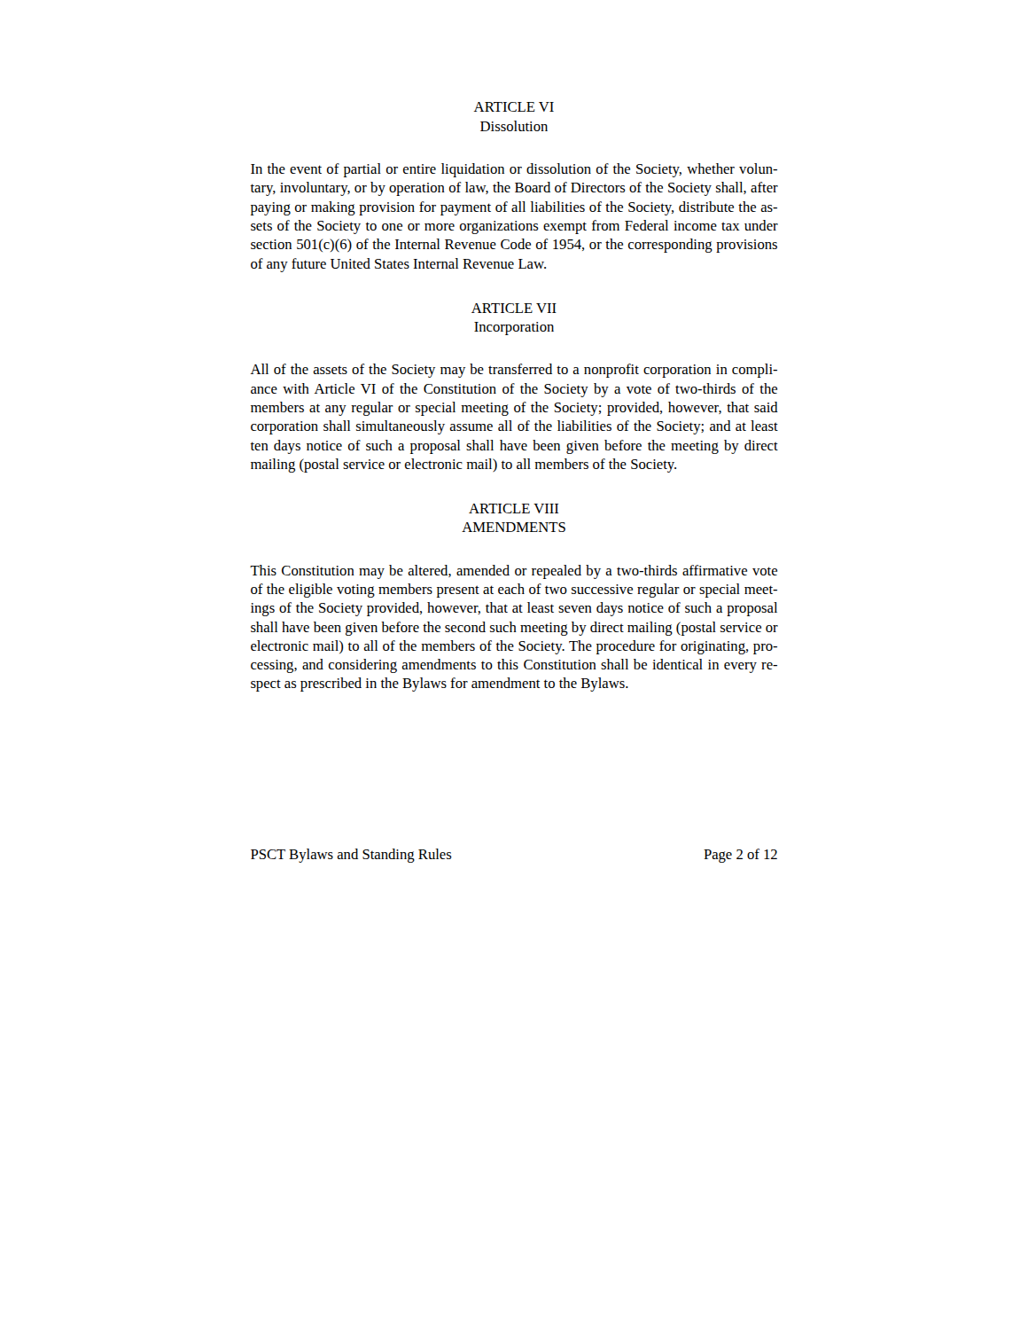ARTICLE VI Dissolution
In the event of partial or entire liquidation or dissolution of the Society, whether voluntary, involuntary, or by operation of law, the Board of Directors of the Society shall, after paying or making provision for payment of all liabilities of the Society, distribute the assets of the Society to one or more organizations exempt from Federal income tax under section 501(c)(6) of the Internal Revenue Code of 1954, or the corresponding provisions of any future United States Internal Revenue Law.
ARTICLE VII Incorporation
All of the assets of the Society may be transferred to a nonprofit corporation in compliance with Article VI of the Constitution of the Society by a vote of two-thirds of the members at any regular or special meeting of the Society; provided, however, that said corporation shall simultaneously assume all of the liabilities of the Society; and at least ten days notice of such a proposal shall have been given before the meeting by direct mailing (postal service or electronic mail) to all members of the Society.
ARTICLE VIII Amendments
This Constitution may be altered, amended or repealed by a two-thirds affirmative vote of the eligible voting members present at each of two successive regular or special meetings of the Society provided, however, that at least seven days notice of such a proposal shall have been given before the second such meeting by direct mailing (postal service or electronic mail) to all of the members of the Society. The procedure for originating, processing, and considering amendments to this Constitution shall be identical in every respect as prescribed in the Bylaws for amendment to the Bylaws.
PSCT Bylaws and Standing Rules
Page 2 of 12